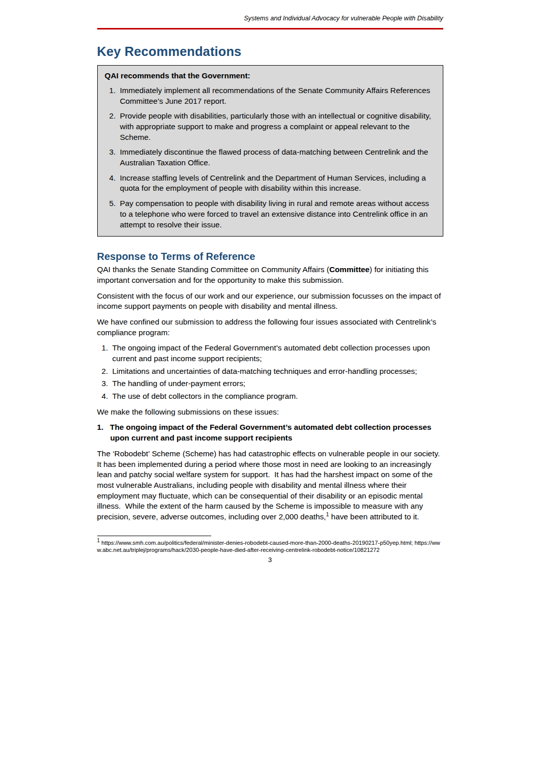Systems and Individual Advocacy for vulnerable People with Disability
Key Recommendations
QAI recommends that the Government:
Immediately implement all recommendations of the Senate Community Affairs References Committee’s June 2017 report.
Provide people with disabilities, particularly those with an intellectual or cognitive disability, with appropriate support to make and progress a complaint or appeal relevant to the Scheme.
Immediately discontinue the flawed process of data-matching between Centrelink and the Australian Taxation Office.
Increase staffing levels of Centrelink and the Department of Human Services, including a quota for the employment of people with disability within this increase.
Pay compensation to people with disability living in rural and remote areas without access to a telephone who were forced to travel an extensive distance into Centrelink office in an attempt to resolve their issue.
Response to Terms of Reference
QAI thanks the Senate Standing Committee on Community Affairs (Committee) for initiating this important conversation and for the opportunity to make this submission.
Consistent with the focus of our work and our experience, our submission focusses on the impact of income support payments on people with disability and mental illness.
We have confined our submission to address the following four issues associated with Centrelink’s compliance program:
The ongoing impact of the Federal Government’s automated debt collection processes upon current and past income support recipients;
Limitations and uncertainties of data-matching techniques and error-handling processes;
The handling of under-payment errors;
The use of debt collectors in the compliance program.
We make the following submissions on these issues:
1. The ongoing impact of the Federal Government’s automated debt collection processes upon current and past income support recipients
The ‘Robodebt’ Scheme (Scheme) has had catastrophic effects on vulnerable people in our society. It has been implemented during a period where those most in need are looking to an increasingly lean and patchy social welfare system for support. It has had the harshest impact on some of the most vulnerable Australians, including people with disability and mental illness where their employment may fluctuate, which can be consequential of their disability or an episodic mental illness. While the extent of the harm caused by the Scheme is impossible to measure with any precision, severe, adverse outcomes, including over 2,000 deaths,1 have been attributed to it.
1 https://www.smh.com.au/politics/federal/minister-denies-robodebt-caused-more-than-2000-deaths-20190217-p50yep.html; https://www.abc.net.au/triplej/programs/hack/2030-people-have-died-after-receiving-centrelink-robodebt-notice/10821272
3